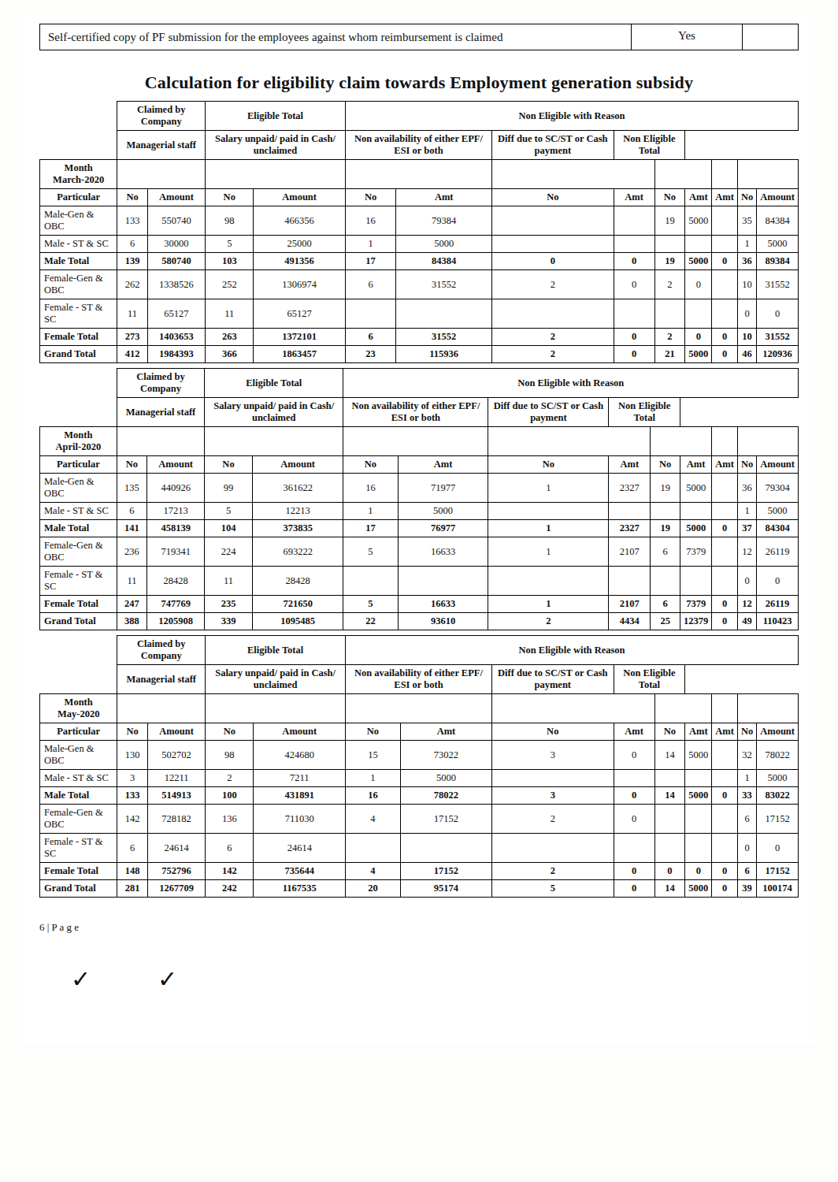Self-certified copy of PF submission for the employees against whom reimbursement is claimed
Yes
Calculation for eligibility claim towards Employment generation subsidy
| | Claimed by Company | Eligible Total | Non Eligible with Reason |
| --- | --- | --- | --- |
| Managerial staff | Salary unpaid/ paid in Cash/ unclaimed | Non availability of either EPF/ ESI or both | Diff due to SC/ST or Cash payment | Non Eligible Total |
| Month March-2020 | | | | | | | |
| Particular | No | Amount | No | Amount | No | Amt | No | Amt | No | Amt | Amt | No | Amount |
| Male-Gen & OBC | 133 | 550740 | 98 | 466356 | 16 | 79384 | | | 19 | 5000 | | 35 | 84384 |
| Male - ST & SC | 6 | 30000 | 5 | 25000 | 1 | 5000 | | | | | | 1 | 5000 |
| Male Total | 139 | 580740 | 103 | 491356 | 17 | 84384 | 0 | 0 | 19 | 5000 | 0 | 36 | 89384 |
| Female-Gen & OBC | 262 | 1338526 | 252 | 1306974 | 6 | 31552 | 2 | 0 | 2 | 0 | | 10 | 31552 |
| Female - ST & SC | 11 | 65127 | 11 | 65127 | | | | | | | | 0 | 0 |
| Female Total | 273 | 1403653 | 263 | 1372101 | 6 | 31552 | 2 | 0 | 2 | 0 | 0 | 10 | 31552 |
| Grand Total | 412 | 1984393 | 366 | 1863457 | 23 | 115936 | 2 | 0 | 21 | 5000 | 0 | 46 | 120936 |
| | Claimed by Company | Eligible Total | Non Eligible with Reason |
| --- | --- | --- | --- |
| Managerial staff | Salary unpaid/ paid in Cash/ unclaimed | Non availability of either EPF/ ESI or both | Diff due to SC/ST or Cash payment | Non Eligible Total |
| Month April-2020 | | | | | | | |
| Particular | No | Amount | No | Amount | No | Amt | No | Amt | No | Amt | Amt | No | Amount |
| Male-Gen & OBC | 135 | 440926 | 99 | 361622 | 16 | 71977 | 1 | 2327 | 19 | 5000 | | 36 | 79304 |
| Male - ST & SC | 6 | 17213 | 5 | 12213 | 1 | 5000 | | | | | | 1 | 5000 |
| Male Total | 141 | 458139 | 104 | 373835 | 17 | 76977 | 1 | 2327 | 19 | 5000 | 0 | 37 | 84304 |
| Female-Gen & OBC | 236 | 719341 | 224 | 693222 | 5 | 16633 | 1 | 2107 | 6 | 7379 | | 12 | 26119 |
| Female - ST & SC | 11 | 28428 | 11 | 28428 | | | | | | | | 0 | 0 |
| Female Total | 247 | 747769 | 235 | 721650 | 5 | 16633 | 1 | 2107 | 6 | 7379 | 0 | 12 | 26119 |
| Grand Total | 388 | 1205908 | 339 | 1095485 | 22 | 93610 | 2 | 4434 | 25 | 12379 | 0 | 49 | 110423 |
| | Claimed by Company | Eligible Total | Non Eligible with Reason |
| --- | --- | --- | --- |
| Managerial staff | Salary unpaid/ paid in Cash/ unclaimed | Non availability of either EPF/ ESI or both | Diff due to SC/ST or Cash payment | Non Eligible Total |
| Month May-2020 | | | | | | | |
| Particular | No | Amount | No | Amount | No | Amt | No | Amt | No | Amt | Amt | No | Amount |
| Male-Gen & OBC | 130 | 502702 | 98 | 424680 | 15 | 73022 | 3 | 0 | 14 | 5000 | | 32 | 78022 |
| Male - ST & SC | 3 | 12211 | 2 | 7211 | 1 | 5000 | | | | | | 1 | 5000 |
| Male Total | 133 | 514913 | 100 | 431891 | 16 | 78022 | 3 | 0 | 14 | 5000 | 0 | 33 | 83022 |
| Female-Gen & OBC | 142 | 728182 | 136 | 711030 | 4 | 17152 | 2 | 0 | | | | 6 | 17152 |
| Female - ST & SC | 6 | 24614 | 6 | 24614 | | | | | | | | 0 | 0 |
| Female Total | 148 | 752796 | 142 | 735644 | 4 | 17152 | 2 | 0 | 0 | 0 | 0 | 6 | 17152 |
| Grand Total | 281 | 1267709 | 242 | 1167535 | 20 | 95174 | 5 | 0 | 14 | 5000 | 0 | 39 | 100174 |
6 | P a g e
✓ ✓